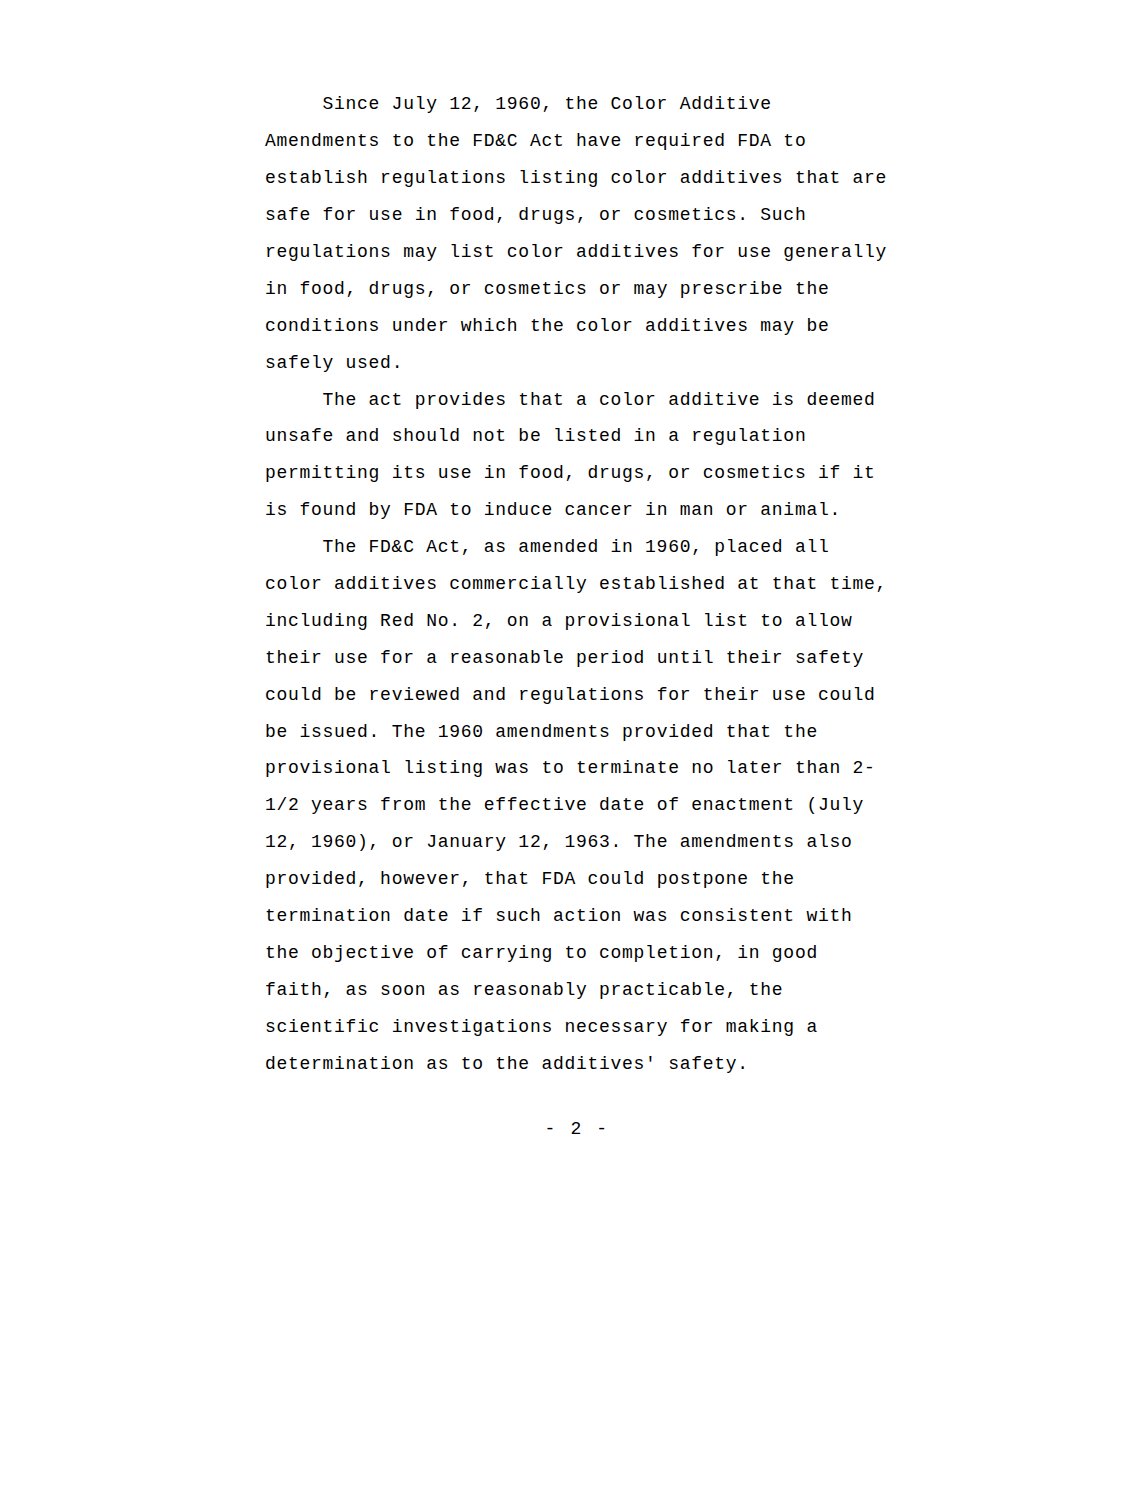Since July 12, 1960, the Color Additive Amendments to the FD&C Act have required FDA to establish regulations listing color additives that are safe for use in food, drugs, or cosmetics. Such regulations may list color additives for use generally in food, drugs, or cosmetics or may prescribe the conditions under which the color additives may be safely used.
The act provides that a color additive is deemed unsafe and should not be listed in a regulation permitting its use in food, drugs, or cosmetics if it is found by FDA to induce cancer in man or animal.
The FD&C Act, as amended in 1960, placed all color additives commercially established at that time, including Red No. 2, on a provisional list to allow their use for a reasonable period until their safety could be reviewed and regulations for their use could be issued. The 1960 amendments provided that the provisional listing was to terminate no later than 2-1/2 years from the effective date of enactment (July 12, 1960), or January 12, 1963. The amendments also provided, however, that FDA could postpone the termination date if such action was consistent with the objective of carrying to completion, in good faith, as soon as reasonably practicable, the scientific investigations necessary for making a determination as to the additives' safety.
- 2 -